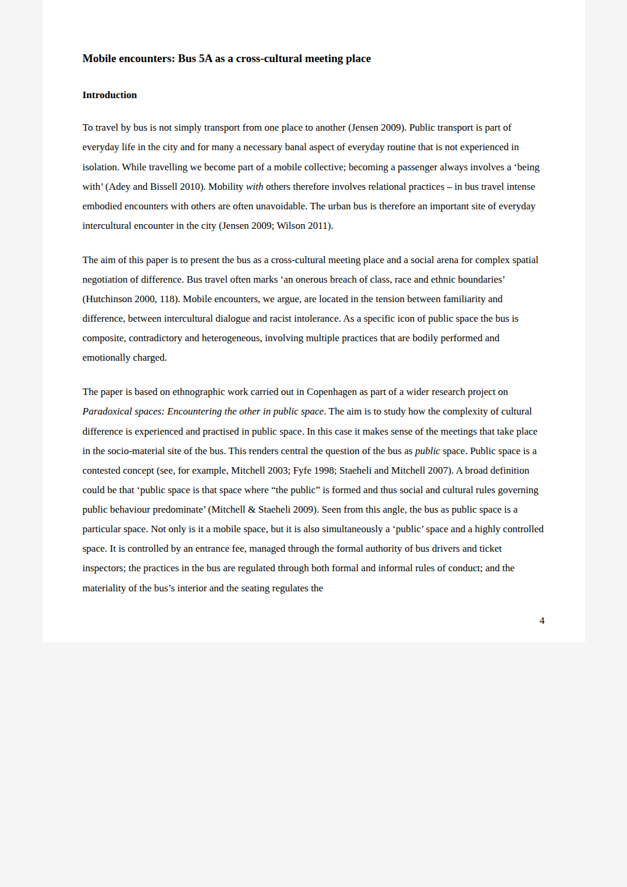Mobile encounters: Bus 5A as a cross-cultural meeting place
Introduction
To travel by bus is not simply transport from one place to another (Jensen 2009). Public transport is part of everyday life in the city and for many a necessary banal aspect of everyday routine that is not experienced in isolation. While travelling we become part of a mobile collective; becoming a passenger always involves a ‘being with’ (Adey and Bissell 2010). Mobility with others therefore involves relational practices – in bus travel intense embodied encounters with others are often unavoidable. The urban bus is therefore an important site of everyday intercultural encounter in the city (Jensen 2009; Wilson 2011).
The aim of this paper is to present the bus as a cross-cultural meeting place and a social arena for complex spatial negotiation of difference. Bus travel often marks ‘an onerous breach of class, race and ethnic boundaries’ (Hutchinson 2000, 118). Mobile encounters, we argue, are located in the tension between familiarity and difference, between intercultural dialogue and racist intolerance. As a specific icon of public space the bus is composite, contradictory and heterogeneous, involving multiple practices that are bodily performed and emotionally charged.
The paper is based on ethnographic work carried out in Copenhagen as part of a wider research project on Paradoxical spaces: Encountering the other in public space. The aim is to study how the complexity of cultural difference is experienced and practised in public space. In this case it makes sense of the meetings that take place in the socio-material site of the bus. This renders central the question of the bus as public space. Public space is a contested concept (see, for example, Mitchell 2003; Fyfe 1998; Staeheli and Mitchell 2007). A broad definition could be that ‘public space is that space where “the public” is formed and thus social and cultural rules governing public behaviour predominate’ (Mitchell & Staeheli 2009). Seen from this angle, the bus as public space is a particular space. Not only is it a mobile space, but it is also simultaneously a ‘public’ space and a highly controlled space. It is controlled by an entrance fee, managed through the formal authority of bus drivers and ticket inspectors; the practices in the bus are regulated through both formal and informal rules of conduct; and the materiality of the bus’s interior and the seating regulates the
4